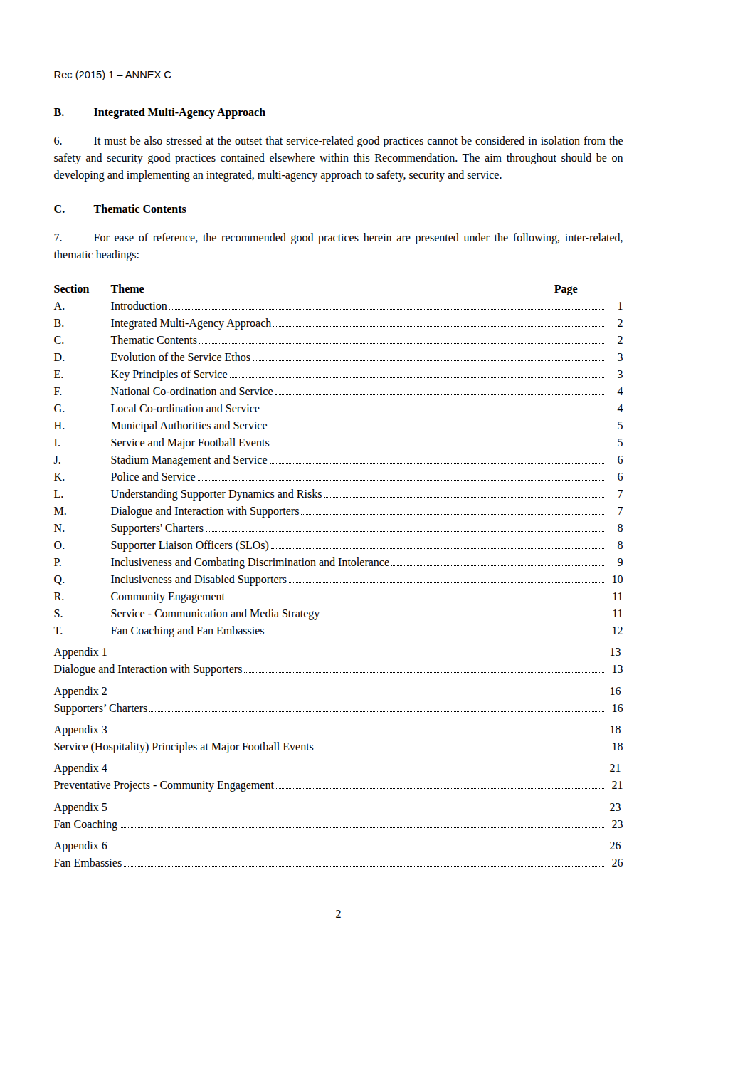Rec (2015) 1 – ANNEX C
B. Integrated Multi-Agency Approach
6. It must be also stressed at the outset that service-related good practices cannot be considered in isolation from the safety and security good practices contained elsewhere within this Recommendation. The aim throughout should be on developing and implementing an integrated, multi-agency approach to safety, security and service.
C. Thematic Contents
7. For ease of reference, the recommended good practices herein are presented under the following, inter-related, thematic headings:
Section Theme Page
A. Introduction 1
B. Integrated Multi-Agency Approach 2
C. Thematic Contents 2
D. Evolution of the Service Ethos 3
E. Key Principles of Service 3
F. National Co-ordination and Service 4
G. Local Co-ordination and Service 4
H. Municipal Authorities and Service 5
I. Service and Major Football Events 5
J. Stadium Management and Service 6
K. Police and Service 6
L. Understanding Supporter Dynamics and Risks 7
M. Dialogue and Interaction with Supporters 7
N. Supporters' Charters 8
O. Supporter Liaison Officers (SLOs) 8
P. Inclusiveness and Combating Discrimination and Intolerance 9
Q. Inclusiveness and Disabled Supporters 10
R. Community Engagement 11
S. Service - Communication and Media Strategy 11
T. Fan Coaching and Fan Embassies 12
Appendix 113
Dialogue and Interaction with Supporters 13
Appendix 216
Supporters’ Charters 16
Appendix 318
Service (Hospitality) Principles at Major Football Events 18
Appendix 421
Preventative Projects - Community Engagement 21
Appendix 523
Fan Coaching 23
Appendix 626
Fan Embassies 26
2